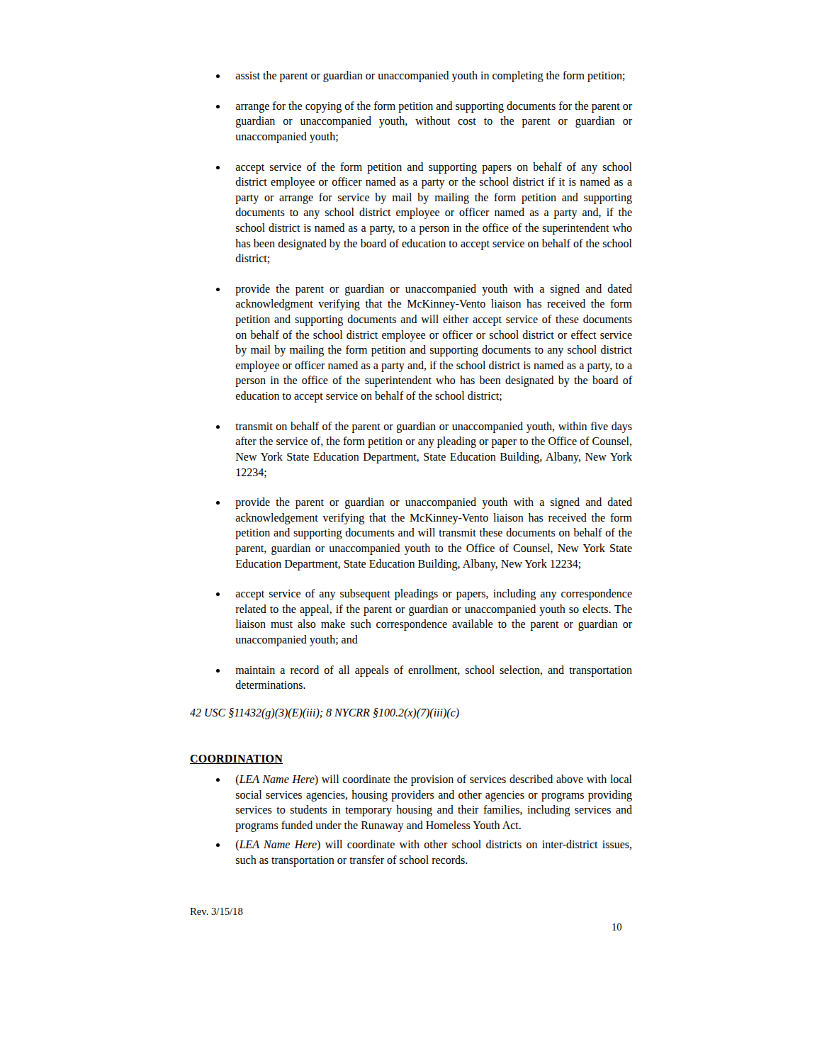assist the parent or guardian or unaccompanied youth in completing the form petition;
arrange for the copying of the form petition and supporting documents for the parent or guardian or unaccompanied youth, without cost to the parent or guardian or unaccompanied youth;
accept service of the form petition and supporting papers on behalf of any school district employee or officer named as a party or the school district if it is named as a party or arrange for service by mail by mailing the form petition and supporting documents to any school district employee or officer named as a party and, if the school district is named as a party, to a person in the office of the superintendent who has been designated by the board of education to accept service on behalf of the school district;
provide the parent or guardian or unaccompanied youth with a signed and dated acknowledgment verifying that the McKinney-Vento liaison has received the form petition and supporting documents and will either accept service of these documents on behalf of the school district employee or officer or school district or effect service by mail by mailing the form petition and supporting documents to any school district employee or officer named as a party and, if the school district is named as a party, to a person in the office of the superintendent who has been designated by the board of education to accept service on behalf of the school district;
transmit on behalf of the parent or guardian or unaccompanied youth, within five days after the service of, the form petition or any pleading or paper to the Office of Counsel, New York State Education Department, State Education Building, Albany, New York 12234;
provide the parent or guardian or unaccompanied youth with a signed and dated acknowledgement verifying that the McKinney-Vento liaison has received the form petition and supporting documents and will transmit these documents on behalf of the parent, guardian or unaccompanied youth to the Office of Counsel, New York State Education Department, State Education Building, Albany, New York 12234;
accept service of any subsequent pleadings or papers, including any correspondence related to the appeal, if the parent or guardian or unaccompanied youth so elects. The liaison must also make such correspondence available to the parent or guardian or unaccompanied youth; and
maintain a record of all appeals of enrollment, school selection, and transportation determinations.
42 USC §11432(g)(3)(E)(iii); 8 NYCRR §100.2(x)(7)(iii)(c)
COORDINATION
(LEA Name Here) will coordinate the provision of services described above with local social services agencies, housing providers and other agencies or programs providing services to students in temporary housing and their families, including services and programs funded under the Runaway and Homeless Youth Act.
(LEA Name Here) will coordinate with other school districts on inter-district issues, such as transportation or transfer of school records.
Rev. 3/15/18
10